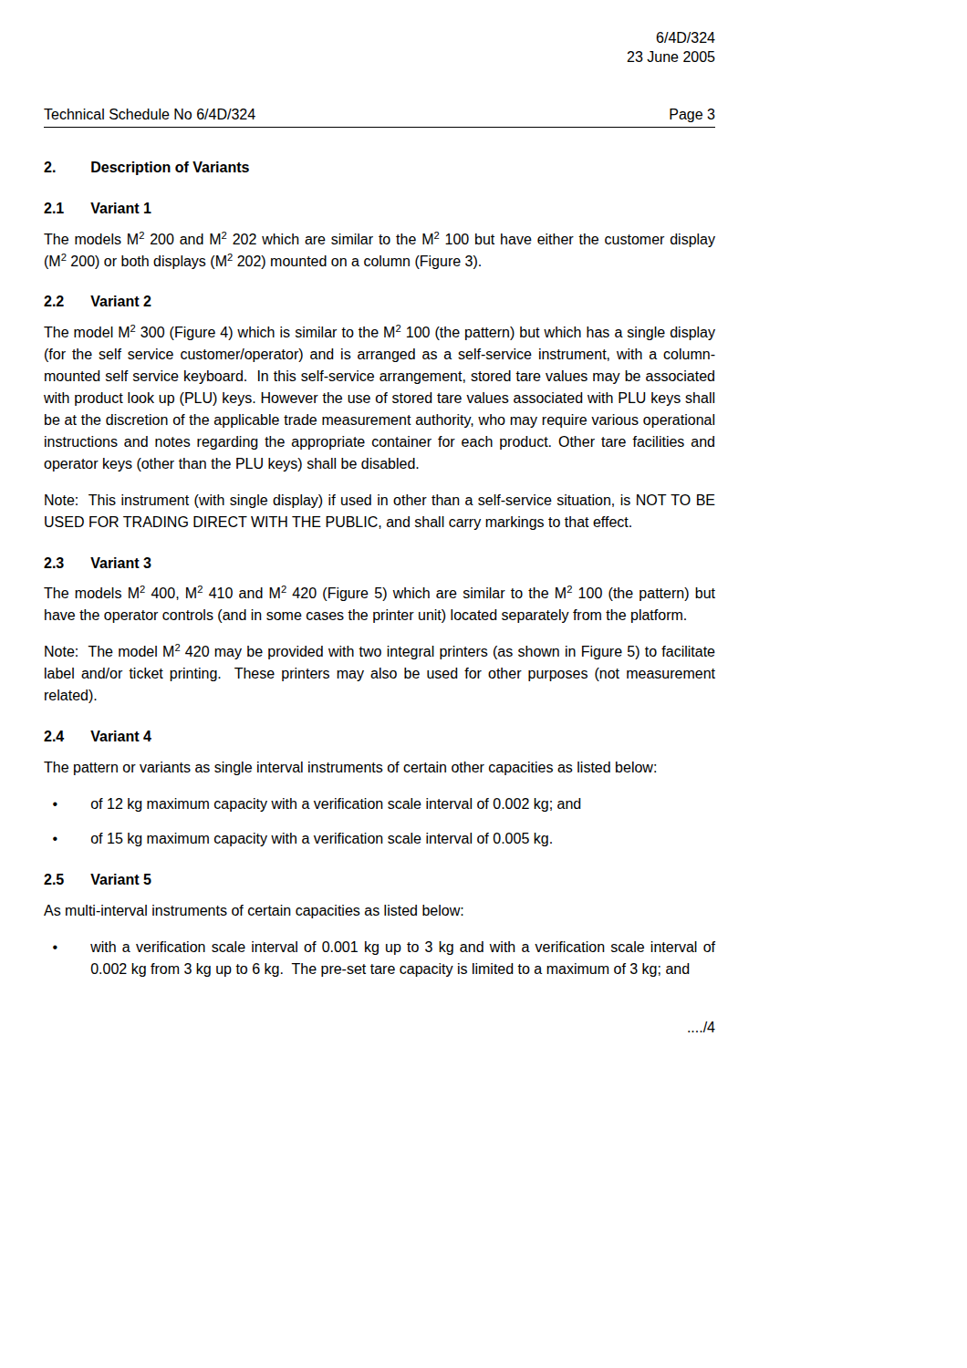6/4D/324
23 June 2005
Technical Schedule No 6/4D/324 Page 3
2. Description of Variants
2.1 Variant 1
The models M2 200 and M2 202 which are similar to the M2 100 but have either the customer display (M2 200) or both displays (M2 202) mounted on a column (Figure 3).
2.2 Variant 2
The model M2 300 (Figure 4) which is similar to the M2 100 (the pattern) but which has a single display (for the self service customer/operator) and is arranged as a self-service instrument, with a column-mounted self service keyboard. In this self-service arrangement, stored tare values may be associated with product look up (PLU) keys. However the use of stored tare values associated with PLU keys shall be at the discretion of the applicable trade measurement authority, who may require various operational instructions and notes regarding the appropriate container for each product. Other tare facilities and operator keys (other than the PLU keys) shall be disabled.
Note: This instrument (with single display) if used in other than a self-service situation, is NOT TO BE USED FOR TRADING DIRECT WITH THE PUBLIC, and shall carry markings to that effect.
2.3 Variant 3
The models M2 400, M2 410 and M2 420 (Figure 5) which are similar to the M2 100 (the pattern) but have the operator controls (and in some cases the printer unit) located separately from the platform.
Note: The model M2 420 may be provided with two integral printers (as shown in Figure 5) to facilitate label and/or ticket printing. These printers may also be used for other purposes (not measurement related).
2.4 Variant 4
The pattern or variants as single interval instruments of certain other capacities as listed below:
of 12 kg maximum capacity with a verification scale interval of 0.002 kg; and
of 15 kg maximum capacity with a verification scale interval of 0.005 kg.
2.5 Variant 5
As multi-interval instruments of certain capacities as listed below:
with a verification scale interval of 0.001 kg up to 3 kg and with a verification scale interval of 0.002 kg from 3 kg up to 6 kg. The pre-set tare capacity is limited to a maximum of 3 kg; and
..../4